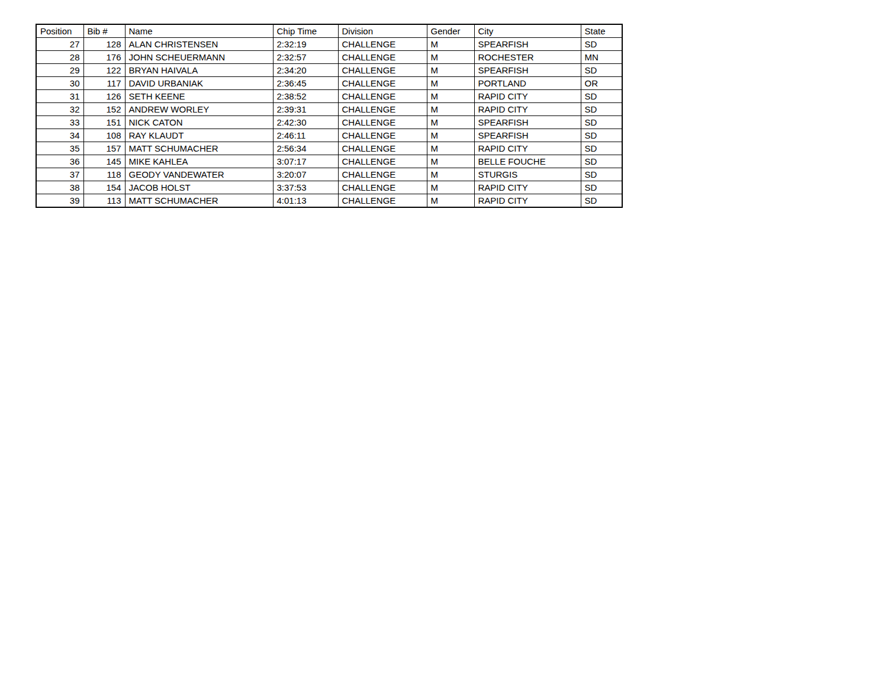| Position | Bib # | Name | Chip Time | Division | Gender | City | State |
| --- | --- | --- | --- | --- | --- | --- | --- |
| 27 | 128 | ALAN CHRISTENSEN | 2:32:19 | CHALLENGE | M | SPEARFISH | SD |
| 28 | 176 | JOHN SCHEUERMANN | 2:32:57 | CHALLENGE | M | ROCHESTER | MN |
| 29 | 122 | BRYAN HAIVALA | 2:34:20 | CHALLENGE | M | SPEARFISH | SD |
| 30 | 117 | DAVID URBANIAK | 2:36:45 | CHALLENGE | M | PORTLAND | OR |
| 31 | 126 | SETH KEENE | 2:38:52 | CHALLENGE | M | RAPID CITY | SD |
| 32 | 152 | ANDREW WORLEY | 2:39:31 | CHALLENGE | M | RAPID CITY | SD |
| 33 | 151 | NICK CATON | 2:42:30 | CHALLENGE | M | SPEARFISH | SD |
| 34 | 108 | RAY KLAUDT | 2:46:11 | CHALLENGE | M | SPEARFISH | SD |
| 35 | 157 | MATT SCHUMACHER | 2:56:34 | CHALLENGE | M | RAPID CITY | SD |
| 36 | 145 | MIKE KAHLEA | 3:07:17 | CHALLENGE | M | BELLE FOUCHE | SD |
| 37 | 118 | GEODY VANDEWATER | 3:20:07 | CHALLENGE | M | STURGIS | SD |
| 38 | 154 | JACOB HOLST | 3:37:53 | CHALLENGE | M | RAPID CITY | SD |
| 39 | 113 | MATT SCHUMACHER | 4:01:13 | CHALLENGE | M | RAPID CITY | SD |